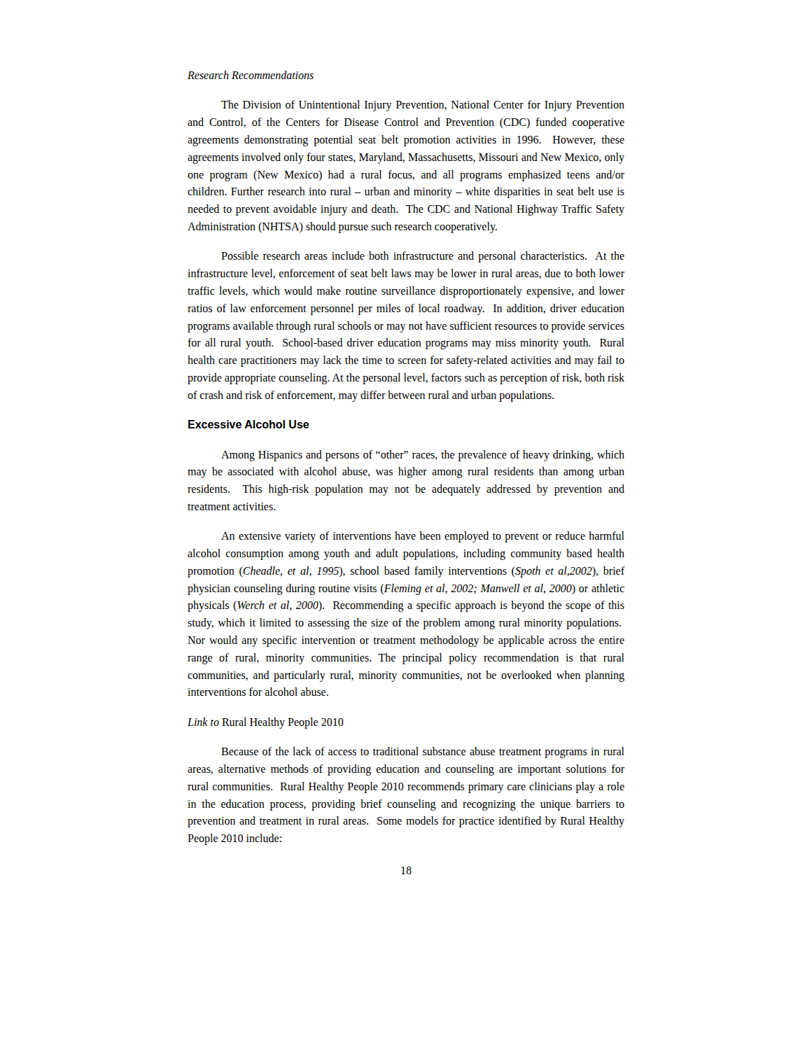Research Recommendations
The Division of Unintentional Injury Prevention, National Center for Injury Prevention and Control, of the Centers for Disease Control and Prevention (CDC) funded cooperative agreements demonstrating potential seat belt promotion activities in 1996. However, these agreements involved only four states, Maryland, Massachusetts, Missouri and New Mexico, only one program (New Mexico) had a rural focus, and all programs emphasized teens and/or children. Further research into rural – urban and minority – white disparities in seat belt use is needed to prevent avoidable injury and death. The CDC and National Highway Traffic Safety Administration (NHTSA) should pursue such research cooperatively.
Possible research areas include both infrastructure and personal characteristics. At the infrastructure level, enforcement of seat belt laws may be lower in rural areas, due to both lower traffic levels, which would make routine surveillance disproportionately expensive, and lower ratios of law enforcement personnel per miles of local roadway. In addition, driver education programs available through rural schools or may not have sufficient resources to provide services for all rural youth. School-based driver education programs may miss minority youth. Rural health care practitioners may lack the time to screen for safety-related activities and may fail to provide appropriate counseling. At the personal level, factors such as perception of risk, both risk of crash and risk of enforcement, may differ between rural and urban populations.
Excessive Alcohol Use
Among Hispanics and persons of “other” races, the prevalence of heavy drinking, which may be associated with alcohol abuse, was higher among rural residents than among urban residents. This high-risk population may not be adequately addressed by prevention and treatment activities.
An extensive variety of interventions have been employed to prevent or reduce harmful alcohol consumption among youth and adult populations, including community based health promotion (Cheadle, et al, 1995), school based family interventions (Spoth et al,2002), brief physician counseling during routine visits (Fleming et al, 2002; Manwell et al, 2000) or athletic physicals (Werch et al, 2000). Recommending a specific approach is beyond the scope of this study, which it limited to assessing the size of the problem among rural minority populations. Nor would any specific intervention or treatment methodology be applicable across the entire range of rural, minority communities. The principal policy recommendation is that rural communities, and particularly rural, minority communities, not be overlooked when planning interventions for alcohol abuse.
Link to Rural Healthy People 2010
Because of the lack of access to traditional substance abuse treatment programs in rural areas, alternative methods of providing education and counseling are important solutions for rural communities. Rural Healthy People 2010 recommends primary care clinicians play a role in the education process, providing brief counseling and recognizing the unique barriers to prevention and treatment in rural areas. Some models for practice identified by Rural Healthy People 2010 include:
18